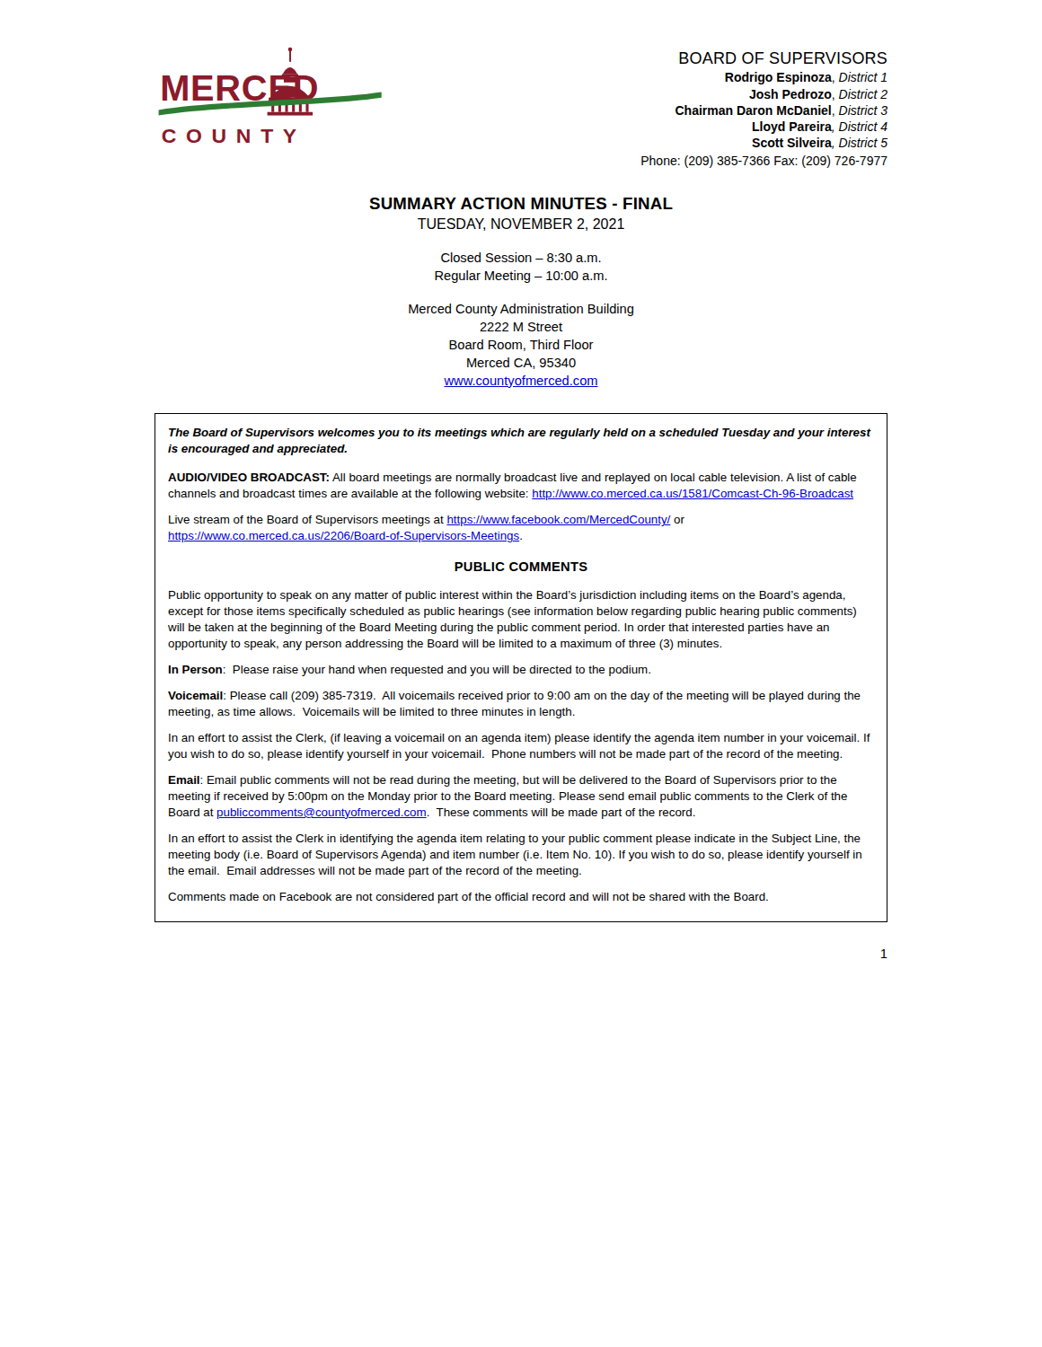Merced County MERCED COUNTY
BOARD OF SUPERVISORS
Rodrigo Espinoza, District 1
Josh Pedrozo, District 2
Chairman Daron McDaniel, District 3
Lloyd Pareira, District 4
Scott Silveira, District 5
Phone: (209) 385-7366 Fax: (209) 726-7977
SUMMARY ACTION MINUTES - FINAL
TUESDAY, NOVEMBER 2, 2021
Closed Session – 8:30 a.m.
Regular Meeting – 10:00 a.m.
Merced County Administration Building
2222 M Street
Board Room, Third Floor
Merced CA, 95340
www.countyofmerced.com
The Board of Supervisors welcomes you to its meetings which are regularly held on a scheduled Tuesday and your interest is encouraged and appreciated.
AUDIO/VIDEO BROADCAST: All board meetings are normally broadcast live and replayed on local cable television. A list of cable channels and broadcast times are available at the following website: http://www.co.merced.ca.us/1581/Comcast-Ch-96-Broadcast
Live stream of the Board of Supervisors meetings at https://www.facebook.com/MercedCounty/ or https://www.co.merced.ca.us/2206/Board-of-Supervisors-Meetings.
PUBLIC COMMENTS
Public opportunity to speak on any matter of public interest within the Board’s jurisdiction including items on the Board’s agenda, except for those items specifically scheduled as public hearings (see information below regarding public hearing public comments) will be taken at the beginning of the Board Meeting during the public comment period. In order that interested parties have an opportunity to speak, any person addressing the Board will be limited to a maximum of three (3) minutes.
In Person: Please raise your hand when requested and you will be directed to the podium.
Voicemail: Please call (209) 385-7319. All voicemails received prior to 9:00 am on the day of the meeting will be played during the meeting, as time allows. Voicemails will be limited to three minutes in length.
In an effort to assist the Clerk, (if leaving a voicemail on an agenda item) please identify the agenda item number in your voicemail. If you wish to do so, please identify yourself in your voicemail. Phone numbers will not be made part of the record of the meeting.
Email: Email public comments will not be read during the meeting, but will be delivered to the Board of Supervisors prior to the meeting if received by 5:00pm on the Monday prior to the Board meeting. Please send email public comments to the Clerk of the Board at publiccomments@countyofmerced.com. These comments will be made part of the record.
In an effort to assist the Clerk in identifying the agenda item relating to your public comment please indicate in the Subject Line, the meeting body (i.e. Board of Supervisors Agenda) and item number (i.e. Item No. 10). If you wish to do so, please identify yourself in the email. Email addresses will not be made part of the record of the meeting.
Comments made on Facebook are not considered part of the official record and will not be shared with the Board.
1